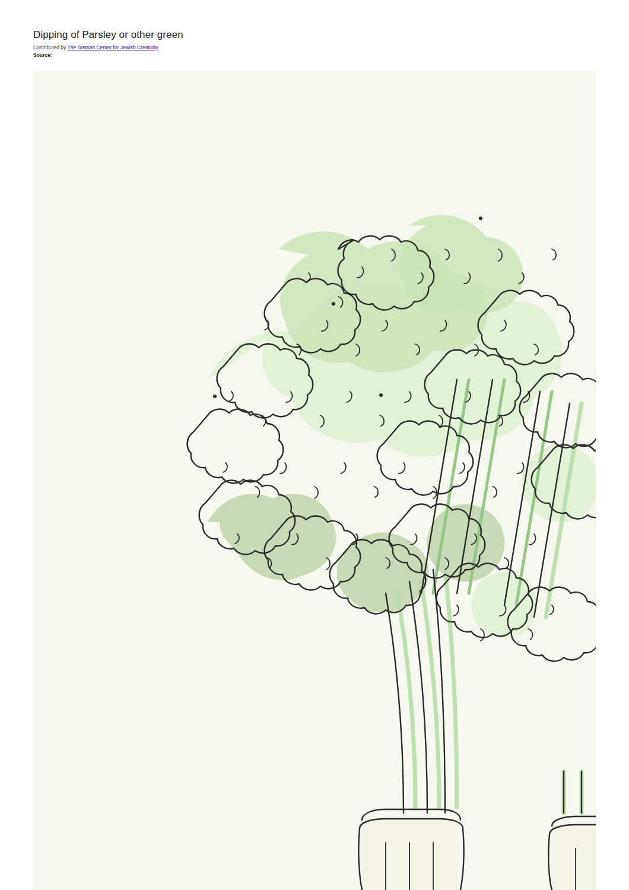Dipping of Parsley or other green
Contributed by The Tasman Center for Jewish Creativity
Source: